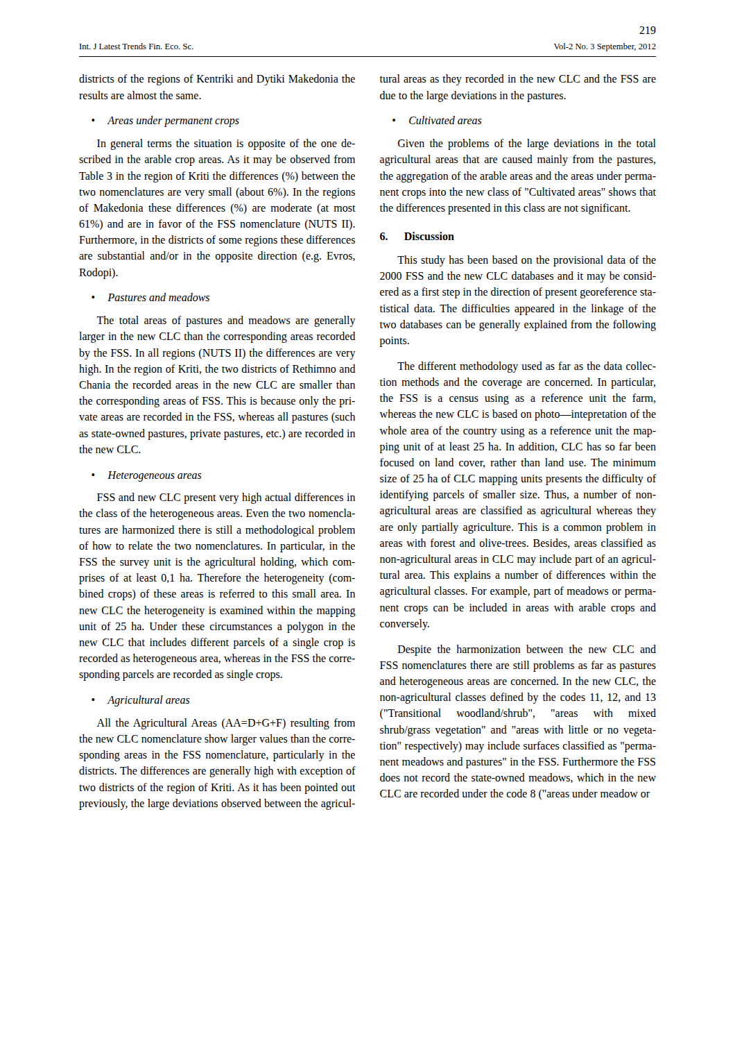219
Int. J Latest Trends Fin. Eco. Sc. Vol-2 No. 3 September, 2012
districts of the regions of Kentriki and Dytiki Makedonia the results are almost the same.
Areas under permanent crops
In general terms the situation is opposite of the one described in the arable crop areas. As it may be observed from Table 3 in the region of Kriti the differences (%) between the two nomenclatures are very small (about 6%). In the regions of Makedonia these differences (%) are moderate (at most 61%) and are in favor of the FSS nomenclature (NUTS II). Furthermore, in the districts of some regions these differences are substantial and/or in the opposite direction (e.g. Evros, Rodopi).
Pastures and meadows
The total areas of pastures and meadows are generally larger in the new CLC than the corresponding areas recorded by the FSS. In all regions (NUTS II) the differences are very high. In the region of Kriti, the two districts of Rethimno and Chania the recorded areas in the new CLC are smaller than the corresponding areas of FSS. This is because only the private areas are recorded in the FSS, whereas all pastures (such as state-owned pastures, private pastures, etc.) are recorded in the new CLC.
Heterogeneous areas
FSS and new CLC present very high actual differences in the class of the heterogeneous areas. Even the two nomenclatures are harmonized there is still a methodological problem of how to relate the two nomenclatures. In particular, in the FSS the survey unit is the agricultural holding, which comprises of at least 0,1 ha. Therefore the heterogeneity (combined crops) of these areas is referred to this small area. In new CLC the heterogeneity is examined within the mapping unit of 25 ha. Under these circumstances a polygon in the new CLC that includes different parcels of a single crop is recorded as heterogeneous area, whereas in the FSS the corresponding parcels are recorded as single crops.
Agricultural areas
All the Agricultural Areas (AA=D+G+F) resulting from the new CLC nomenclature show larger values than the corresponding areas in the FSS nomenclature, particularly in the districts. The differences are generally high with exception of two districts of the region of Kriti. As it has been pointed out previously, the large deviations observed between the agricultural areas as they recorded in the new CLC and the FSS are due to the large deviations in the pastures.
Cultivated areas
Given the problems of the large deviations in the total agricultural areas that are caused mainly from the pastures, the aggregation of the arable areas and the areas under permanent crops into the new class of "Cultivated areas" shows that the differences presented in this class are not significant.
6. Discussion
This study has been based on the provisional data of the 2000 FSS and the new CLC databases and it may be considered as a first step in the direction of present georeference statistical data. The difficulties appeared in the linkage of the two databases can be generally explained from the following points.
The different methodology used as far as the data collection methods and the coverage are concerned. In particular, the FSS is a census using as a reference unit the farm, whereas the new CLC is based on photo—intepretation of the whole area of the country using as a reference unit the mapping unit of at least 25 ha. In addition, CLC has so far been focused on land cover, rather than land use. The minimum size of 25 ha of CLC mapping units presents the difficulty of identifying parcels of smaller size. Thus, a number of non-agricultural areas are classified as agricultural whereas they are only partially agriculture. This is a common problem in areas with forest and olive-trees. Besides, areas classified as non-agricultural areas in CLC may include part of an agricultural area. This explains a number of differences within the agricultural classes. For example, part of meadows or permanent crops can be included in areas with arable crops and conversely.
Despite the harmonization between the new CLC and FSS nomenclatures there are still problems as far as pastures and heterogeneous areas are concerned. In the new CLC, the non-agricultural classes defined by the codes 11, 12, and 13 ("Transitional woodland/shrub", "areas with mixed shrub/grass vegetation" and "areas with little or no vegetation" respectively) may include surfaces classified as "permanent meadows and pastures" in the FSS. Furthermore the FSS does not record the state-owned meadows, which in the new CLC are recorded under the code 8 ("areas under meadow or